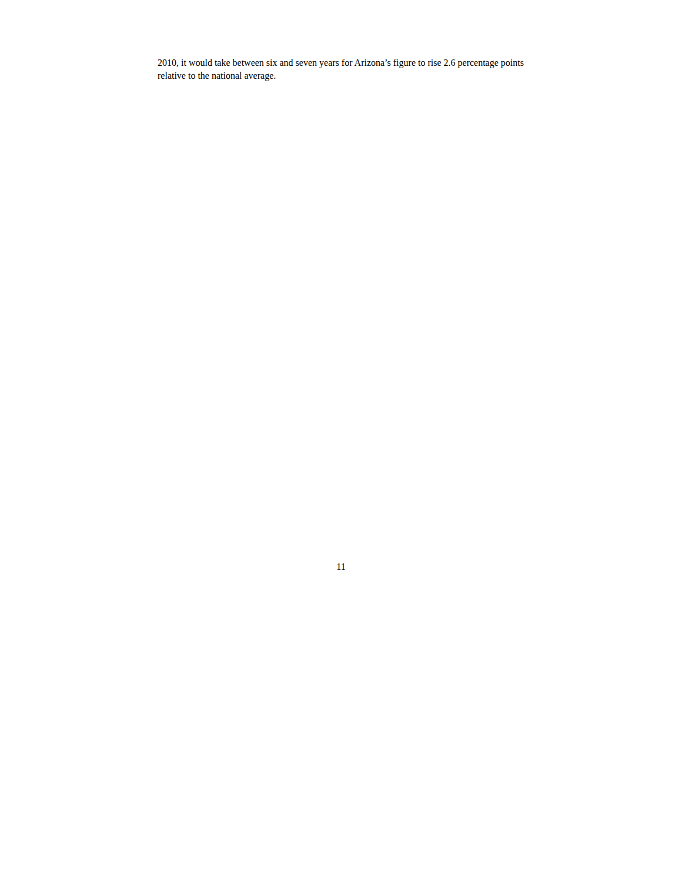2010, it would take between six and seven years for Arizona’s figure to rise 2.6 percentage points relative to the national average.
11